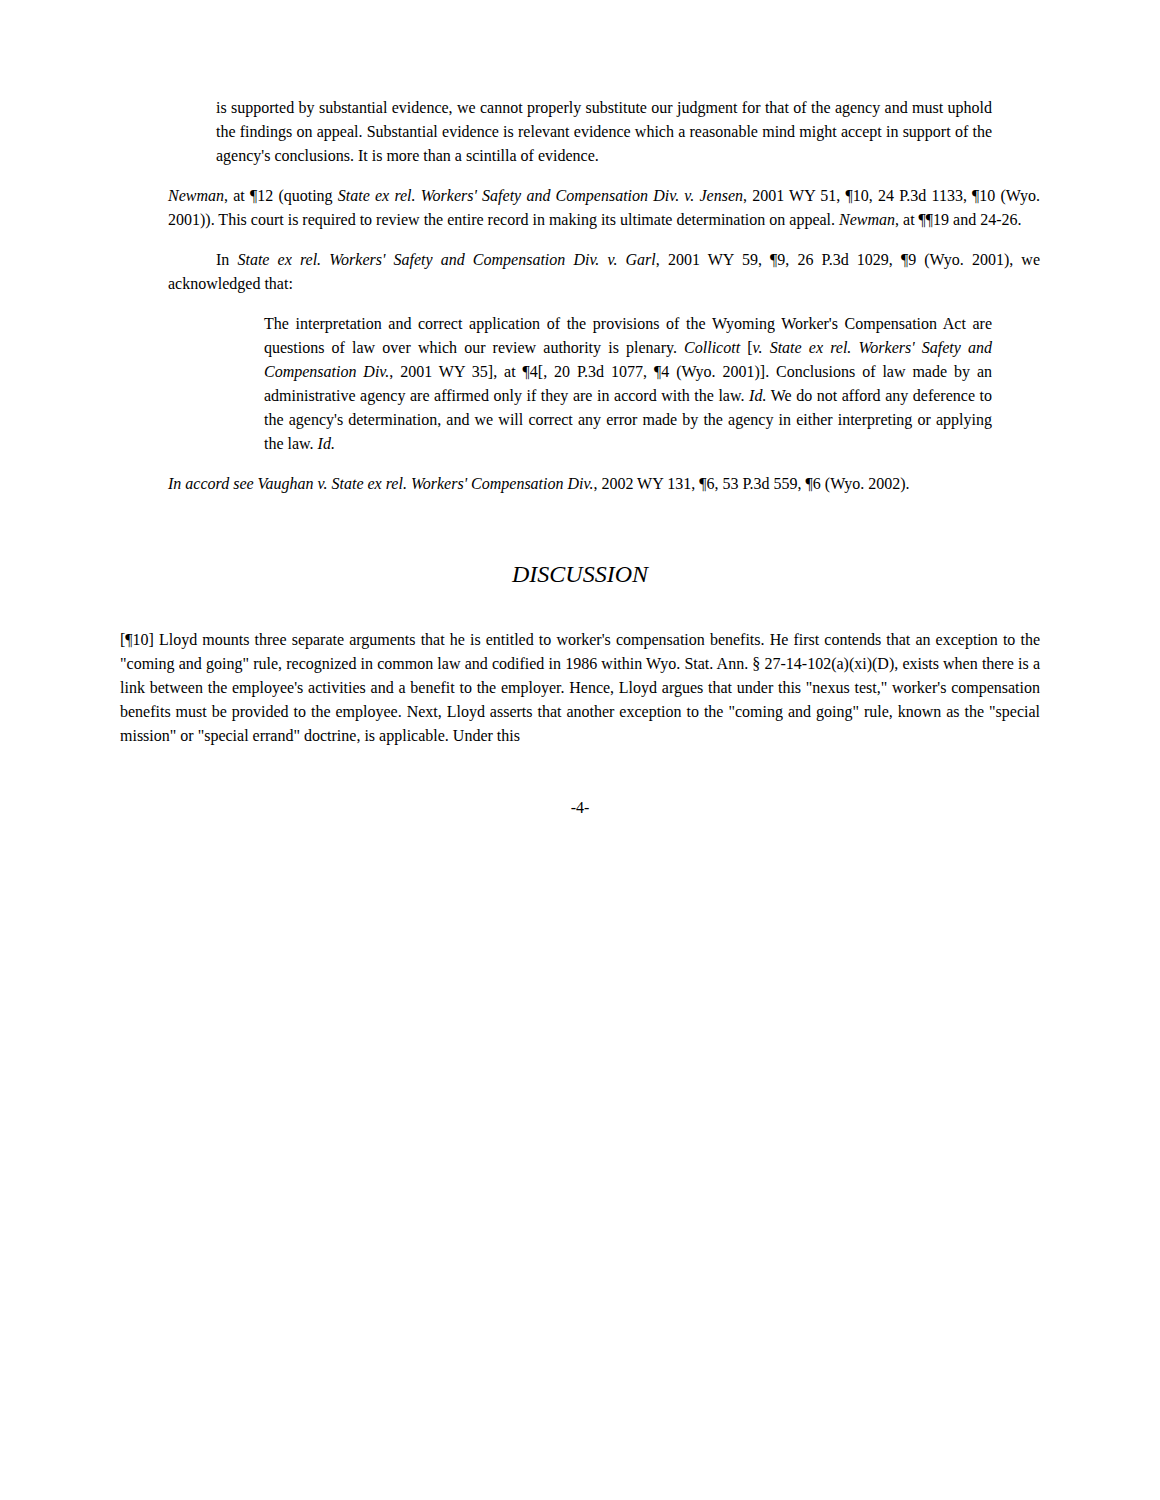is supported by substantial evidence, we cannot properly substitute our judgment for that of the agency and must uphold the findings on appeal. Substantial evidence is relevant evidence which a reasonable mind might accept in support of the agency's conclusions. It is more than a scintilla of evidence.
Newman, at ¶12 (quoting State ex rel. Workers' Safety and Compensation Div. v. Jensen, 2001 WY 51, ¶10, 24 P.3d 1133, ¶10 (Wyo. 2001)). This court is required to review the entire record in making its ultimate determination on appeal. Newman, at ¶¶19 and 24-26.
In State ex rel. Workers' Safety and Compensation Div. v. Garl, 2001 WY 59, ¶9, 26 P.3d 1029, ¶9 (Wyo. 2001), we acknowledged that:
The interpretation and correct application of the provisions of the Wyoming Worker's Compensation Act are questions of law over which our review authority is plenary. Collicott [v. State ex rel. Workers' Safety and Compensation Div., 2001 WY 35], at ¶4[, 20 P.3d 1077, ¶4 (Wyo. 2001)]. Conclusions of law made by an administrative agency are affirmed only if they are in accord with the law. Id. We do not afford any deference to the agency's determination, and we will correct any error made by the agency in either interpreting or applying the law. Id.
In accord see Vaughan v. State ex rel. Workers' Compensation Div., 2002 WY 131, ¶6, 53 P.3d 559, ¶6 (Wyo. 2002).
DISCUSSION
[¶10] Lloyd mounts three separate arguments that he is entitled to worker's compensation benefits. He first contends that an exception to the "coming and going" rule, recognized in common law and codified in 1986 within Wyo. Stat. Ann. § 27-14-102(a)(xi)(D), exists when there is a link between the employee's activities and a benefit to the employer. Hence, Lloyd argues that under this "nexus test," worker's compensation benefits must be provided to the employee. Next, Lloyd asserts that another exception to the "coming and going" rule, known as the "special mission" or "special errand" doctrine, is applicable. Under this
-4-